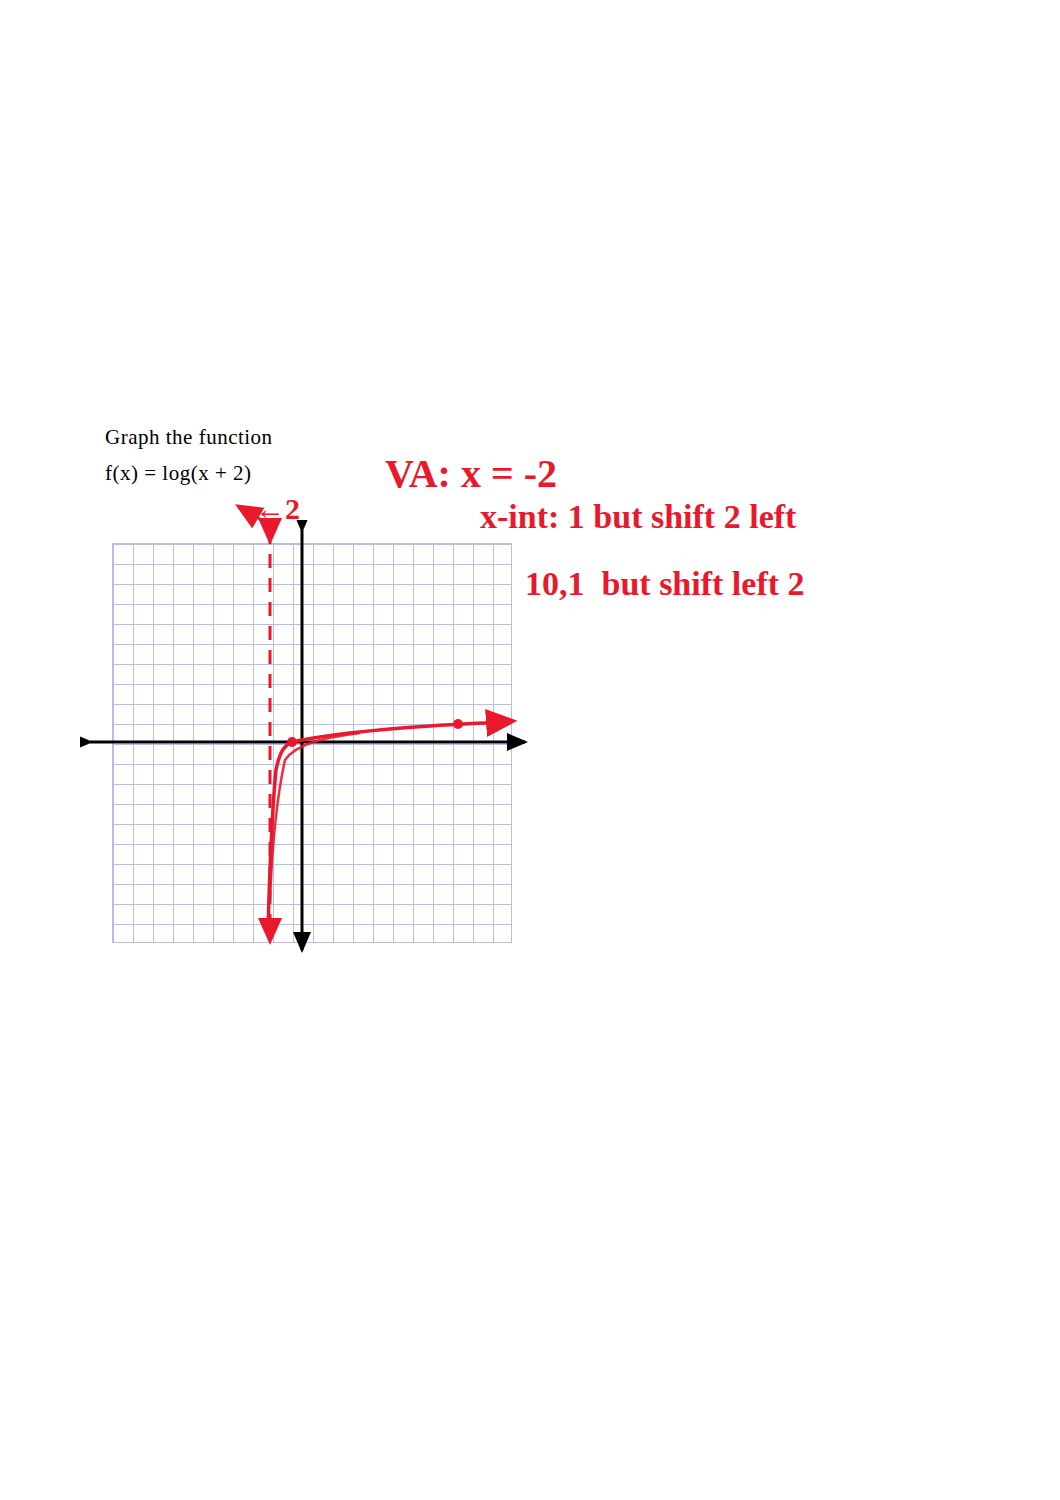Graph the function
f(x) = log(x + 2)
VA: x = -2
x-int: 1 but shift 2 left
10,1 but shift left 2
←2